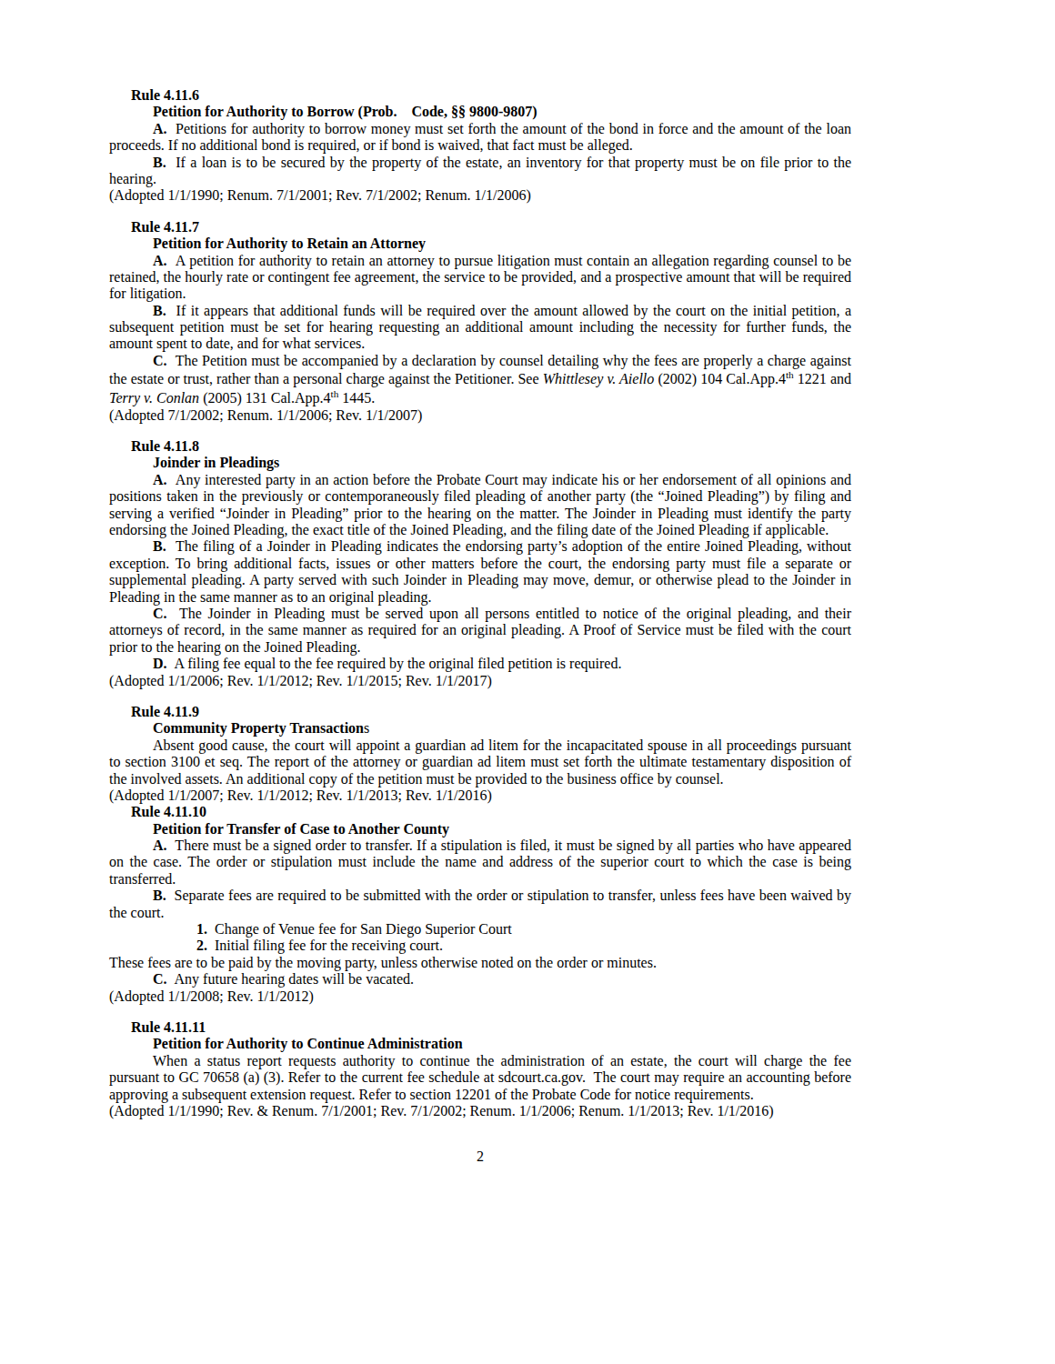Rule 4.11.6
Petition for Authority to Borrow (Prob. Code, §§ 9800-9807)
A. Petitions for authority to borrow money must set forth the amount of the bond in force and the amount of the loan proceeds. If no additional bond is required, or if bond is waived, that fact must be alleged.
B. If a loan is to be secured by the property of the estate, an inventory for that property must be on file prior to the hearing.
(Adopted 1/1/1990; Renum. 7/1/2001; Rev. 7/1/2002; Renum. 1/1/2006)
Rule 4.11.7
Petition for Authority to Retain an Attorney
A. A petition for authority to retain an attorney to pursue litigation must contain an allegation regarding counsel to be retained, the hourly rate or contingent fee agreement, the service to be provided, and a prospective amount that will be required for litigation.
B. If it appears that additional funds will be required over the amount allowed by the court on the initial petition, a subsequent petition must be set for hearing requesting an additional amount including the necessity for further funds, the amount spent to date, and for what services.
C. The Petition must be accompanied by a declaration by counsel detailing why the fees are properly a charge against the estate or trust, rather than a personal charge against the Petitioner. See Whittlesey v. Aiello (2002) 104 Cal.App.4th 1221 and Terry v. Conlan (2005) 131 Cal.App.4th 1445.
(Adopted 7/1/2002; Renum. 1/1/2006; Rev. 1/1/2007)
Rule 4.11.8
Joinder in Pleadings
A. Any interested party in an action before the Probate Court may indicate his or her endorsement of all opinions and positions taken in the previously or contemporaneously filed pleading of another party (the “Joined Pleading”) by filing and serving a verified “Joinder in Pleading” prior to the hearing on the matter. The Joinder in Pleading must identify the party endorsing the Joined Pleading, the exact title of the Joined Pleading, and the filing date of the Joined Pleading if applicable.
B. The filing of a Joinder in Pleading indicates the endorsing party’s adoption of the entire Joined Pleading, without exception. To bring additional facts, issues or other matters before the court, the endorsing party must file a separate or supplemental pleading. A party served with such Joinder in Pleading may move, demur, or otherwise plead to the Joinder in Pleading in the same manner as to an original pleading.
C. The Joinder in Pleading must be served upon all persons entitled to notice of the original pleading, and their attorneys of record, in the same manner as required for an original pleading. A Proof of Service must be filed with the court prior to the hearing on the Joined Pleading.
D. A filing fee equal to the fee required by the original filed petition is required.
(Adopted 1/1/2006; Rev. 1/1/2012; Rev. 1/1/2015; Rev. 1/1/2017)
Rule 4.11.9
Community Property Transactions
Absent good cause, the court will appoint a guardian ad litem for the incapacitated spouse in all proceedings pursuant to section 3100 et seq. The report of the attorney or guardian ad litem must set forth the ultimate testamentary disposition of the involved assets. An additional copy of the petition must be provided to the business office by counsel.
(Adopted 1/1/2007; Rev. 1/1/2012; Rev. 1/1/2013; Rev. 1/1/2016)
Rule 4.11.10
Petition for Transfer of Case to Another County
A. There must be a signed order to transfer. If a stipulation is filed, it must be signed by all parties who have appeared on the case. The order or stipulation must include the name and address of the superior court to which the case is being transferred.
B. Separate fees are required to be submitted with the order or stipulation to transfer, unless fees have been waived by the court.
1. Change of Venue fee for San Diego Superior Court
2. Initial filing fee for the receiving court.
These fees are to be paid by the moving party, unless otherwise noted on the order or minutes.
C. Any future hearing dates will be vacated.
(Adopted 1/1/2008; Rev. 1/1/2012)
Rule 4.11.11
Petition for Authority to Continue Administration
When a status report requests authority to continue the administration of an estate, the court will charge the fee pursuant to GC 70658 (a) (3). Refer to the current fee schedule at sdcourt.ca.gov. The court may require an accounting before approving a subsequent extension request. Refer to section 12201 of the Probate Code for notice requirements.
(Adopted 1/1/1990; Rev. & Renum. 7/1/2001; Rev. 7/1/2002; Renum. 1/1/2006; Renum. 1/1/2013; Rev. 1/1/2016)
2